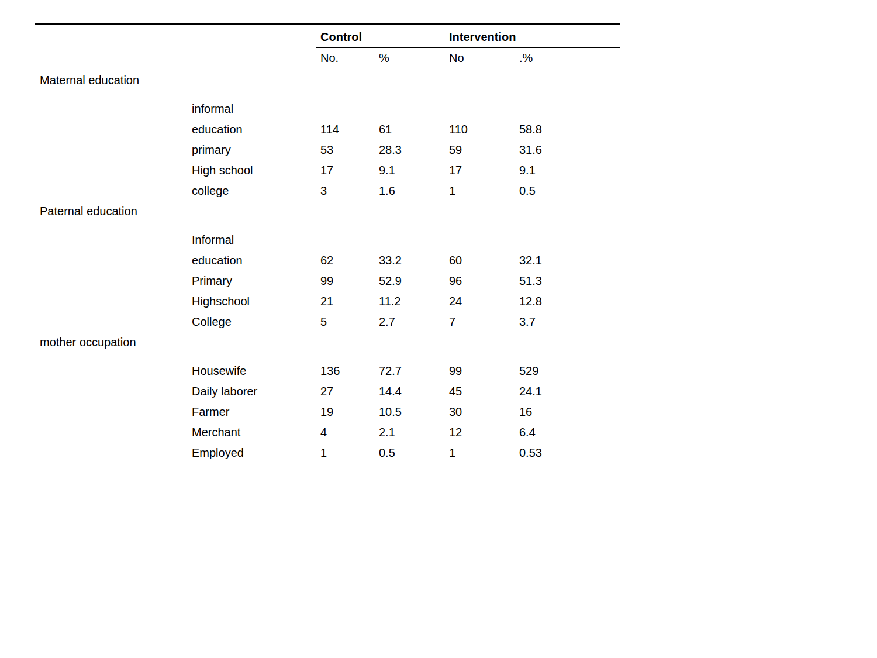| | | Control | Intervention |
| --- | --- | --- | --- |
| | | No. | % | No | .% |
| Maternal education | | | | | |
| | informal | | | | |
| | education | 114 | 61 | 110 | 58.8 |
| | primary | 53 | 28.3 | 59 | 31.6 |
| | High school | 17 | 9.1 | 17 | 9.1 |
| | college | 3 | 1.6 | 1 | 0.5 |
| Paternal education | | | | | |
| | Informal | | | | |
| | education | 62 | 33.2 | 60 | 32.1 |
| | Primary | 99 | 52.9 | 96 | 51.3 |
| | Highschool | 21 | 11.2 | 24 | 12.8 |
| | College | 5 | 2.7 | 7 | 3.7 |
| mother occupation | | | | | |
| | Housewife | 136 | 72.7 | 99 | 529 |
| | Daily laborer | 27 | 14.4 | 45 | 24.1 |
| | Farmer | 19 | 10.5 | 30 | 16 |
| | Merchant | 4 | 2.1 | 12 | 6.4 |
| | Employed | 1 | 0.5 | 1 | 0.53 |